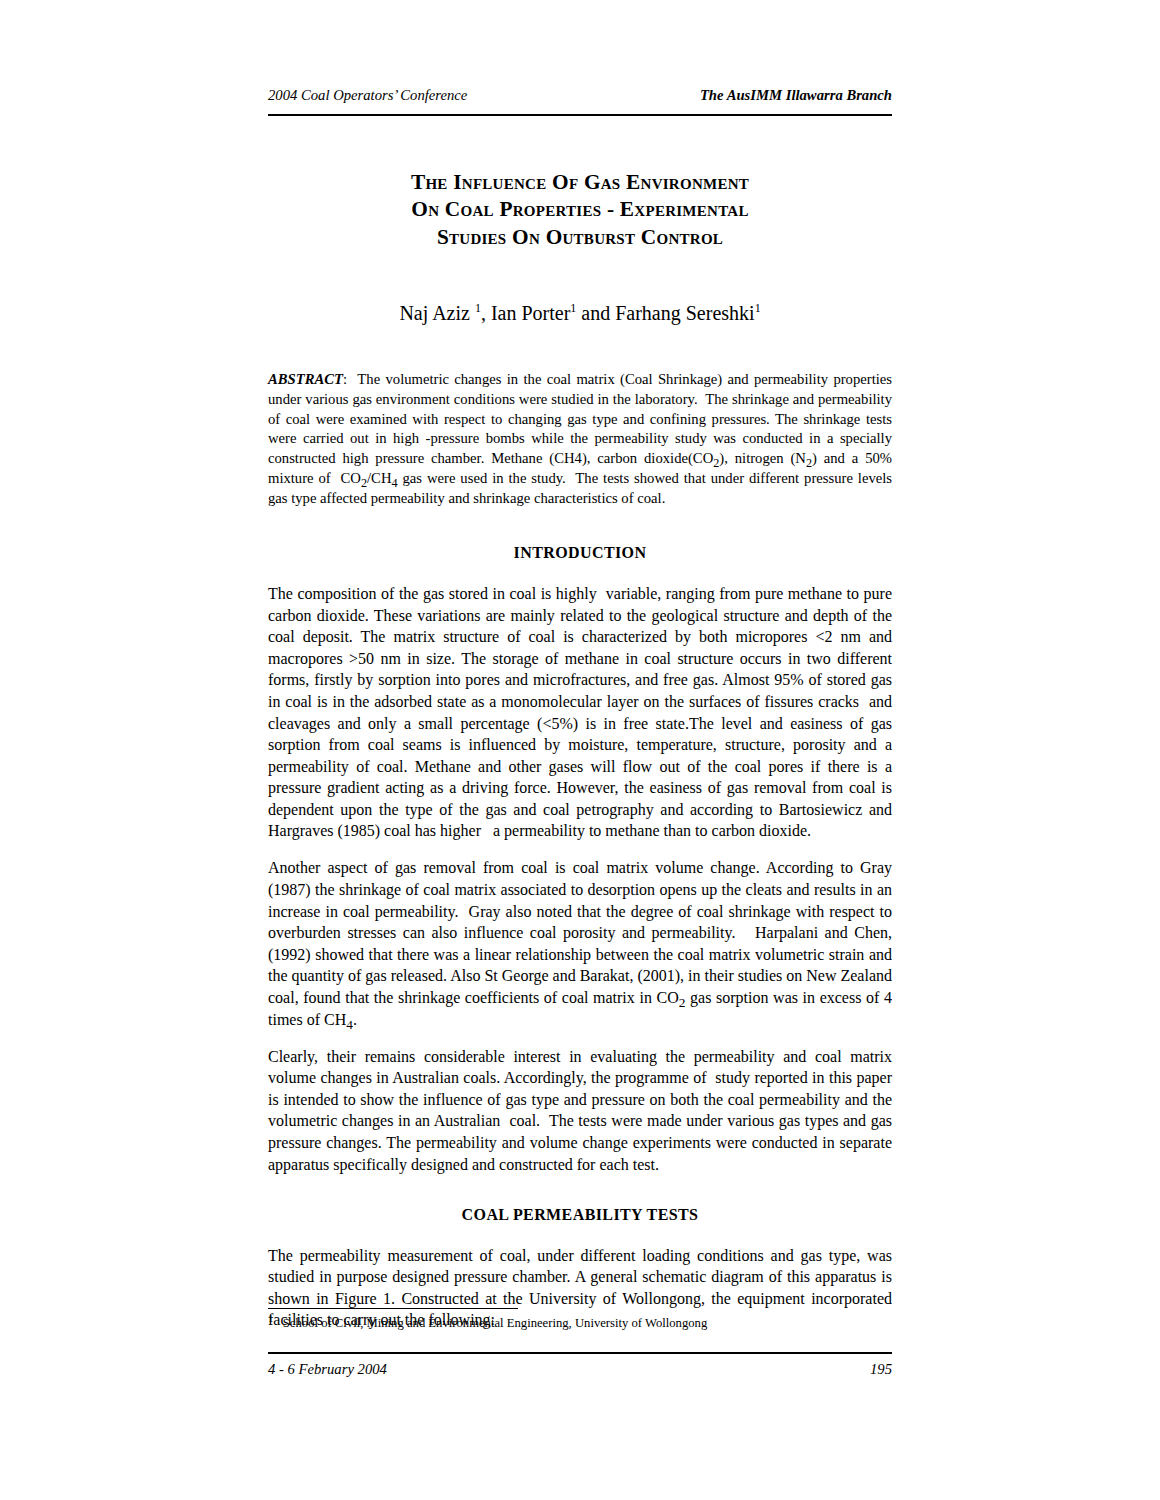2004 Coal Operators’ Conference The AusIMM Illawarra Branch
The Influence Of Gas Environment
On Coal Properties - Experimental
Studies On Outburst Control
Naj Aziz 1, Ian Porter1 and Farhang Sereshki1
ABSTRACT: The volumetric changes in the coal matrix (Coal Shrinkage) and permeability properties under various gas environment conditions were studied in the laboratory. The shrinkage and permeability of coal were examined with respect to changing gas type and confining pressures. The shrinkage tests were carried out in high -pressure bombs while the permeability study was conducted in a specially constructed high pressure chamber. Methane (CH4), carbon dioxide(CO2), nitrogen (N2) and a 50% mixture of CO2/CH4 gas were used in the study. The tests showed that under different pressure levels gas type affected permeability and shrinkage characteristics of coal.
INTRODUCTION
The composition of the gas stored in coal is highly variable, ranging from pure methane to pure carbon dioxide. These variations are mainly related to the geological structure and depth of the coal deposit. The matrix structure of coal is characterized by both micropores <2 nm and macropores >50 nm in size. The storage of methane in coal structure occurs in two different forms, firstly by sorption into pores and microfractures, and free gas. Almost 95% of stored gas in coal is in the adsorbed state as a monomolecular layer on the surfaces of fissures cracks and cleavages and only a small percentage (<5%) is in free state.The level and easiness of gas sorption from coal seams is influenced by moisture, temperature, structure, porosity and a permeability of coal. Methane and other gases will flow out of the coal pores if there is a pressure gradient acting as a driving force. However, the easiness of gas removal from coal is dependent upon the type of the gas and coal petrography and according to Bartosiewicz and Hargraves (1985) coal has higher a permeability to methane than to carbon dioxide.
Another aspect of gas removal from coal is coal matrix volume change. According to Gray (1987) the shrinkage of coal matrix associated to desorption opens up the cleats and results in an increase in coal permeability. Gray also noted that the degree of coal shrinkage with respect to overburden stresses can also influence coal porosity and permeability. Harpalani and Chen, (1992) showed that there was a linear relationship between the coal matrix volumetric strain and the quantity of gas released. Also St George and Barakat, (2001), in their studies on New Zealand coal, found that the shrinkage coefficients of coal matrix in CO2 gas sorption was in excess of 4 times of CH4.
Clearly, their remains considerable interest in evaluating the permeability and coal matrix volume changes in Australian coals. Accordingly, the programme of study reported in this paper is intended to show the influence of gas type and pressure on both the coal permeability and the volumetric changes in an Australian coal. The tests were made under various gas types and gas pressure changes. The permeability and volume change experiments were conducted in separate apparatus specifically designed and constructed for each test.
COAL PERMEABILITY TESTS
The permeability measurement of coal, under different loading conditions and gas type, was studied in purpose designed pressure chamber. A general schematic diagram of this apparatus is shown in Figure 1. Constructed at the University of Wollongong, the equipment incorporated facilities to carry out the following:
1 School of Civil, Mining and Environmental Engineering, University of Wollongong
4 - 6 February 2004 195